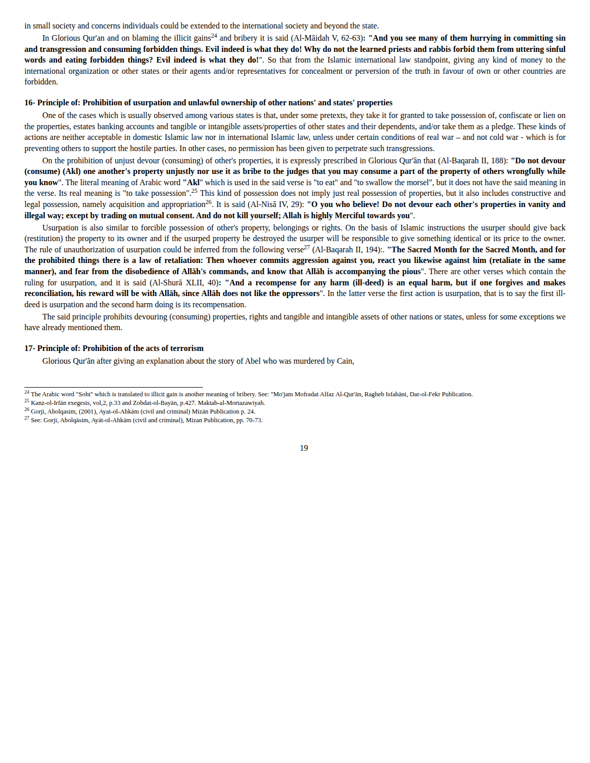in small society and concerns individuals could be extended to the international society and beyond the state.
In Glorious Qur'an and on blaming the illicit gains24 and bribery it is said (Al-Māidah V, 62-63): "And you see many of them hurrying in committing sin and transgression and consuming forbidden things. Evil indeed is what they do! Why do not the learned priests and rabbis forbid them from uttering sinful words and eating forbidden things? Evil indeed is what they do!". So that from the Islamic international law standpoint, giving any kind of money to the international organization or other states or their agents and/or representatives for concealment or perversion of the truth in favour of own or other countries are forbidden.
16- Principle of: Prohibition of usurpation and unlawful ownership of other nations' and states' properties
One of the cases which is usually observed among various states is that, under some pretexts, they take it for granted to take possession of, confiscate or lien on the properties, estates banking accounts and tangible or intangible assets/properties of other states and their dependents, and/or take them as a pledge. These kinds of actions are neither acceptable in domestic Islamic law nor in international Islamic law, unless under certain conditions of real war – and not cold war - which is for preventing others to support the hostile parties. In other cases, no permission has been given to perpetrate such transgressions.
On the prohibition of unjust devour (consuming) of other's properties, it is expressly prescribed in Glorious Qur'ān that (Al-Baqarah II, 188): "Do not devour (consume) (Akl) one another's property unjustly nor use it as bribe to the judges that you may consume a part of the property of others wrongfully while you know". The literal meaning of Arabic word "Akl" which is used in the said verse is "to eat" and "to swallow the morsel", but it does not have the said meaning in the verse. Its real meaning is "to take possession".25 This kind of possession does not imply just real possession of properties, but it also includes constructive and legal possession, namely acquisition and appropriation26. It is said (Al-Nisā IV, 29): "O you who believe! Do not devour each other's properties in vanity and illegal way; except by trading on mutual consent. And do not kill yourself; Allah is highly Merciful towards you".
Usurpation is also similar to forcible possession of other's property, belongings or rights. On the basis of Islamic instructions the usurper should give back (restitution) the property to its owner and if the usurped property be destroyed the usurper will be responsible to give something identical or its price to the owner. The rule of unauthorization of usurpation could be inferred from the following verse27 (Al-Baqarah II, 194):. "The Sacred Month for the Sacred Month, and for the prohibited things there is a law of retaliation: Then whoever commits aggression against you, react you likewise against him (retaliate in the same manner), and fear from the disobedience of Allāh's commands, and know that Allāh is accompanying the pious". There are other verses which contain the ruling for usurpation, and it is said (Al-Shurā XLII, 40): "And a recompense for any harm (ill-deed) is an equal harm, but if one forgives and makes reconciliation, his reward will be with Allāh, since Allāh does not like the oppressors". In the latter verse the first action is usurpation, that is to say the first ill-deed is usurpation and the second harm doing is its recompensation.
The said principle prohibits devouring (consuming) properties, rights and tangible and intangible assets of other nations or states, unless for some exceptions we have already mentioned them.
17- Principle of: Prohibition of the acts of terrorism
Glorious Qur'ān after giving an explanation about the story of Abel who was murdered by Cain,
24 The Arabic word "Soht" which is translated to illicit gain is another meaning of bribery. See: "Mo'jam Mofradat Alfaz Al-Qur'ān, Ragheb Isfahāni, Dar-ol-Fekr Publication.
25 Kanz-ol-Irfān exegesis, vol,2, p.33 and Zobdat-ol-Bayān, p.427. Maktab-al-Mortazawiyah.
26 Gorji, Abolqasim, (2001), Ayat-ol-Ahkām (civil and criminal) Mizān Publication p. 24.
27 See: Gorji, Abolqāsim, Ayāt-ol-Ahkām (civil and criminal), Mizan Publication, pp. 70-73.
19